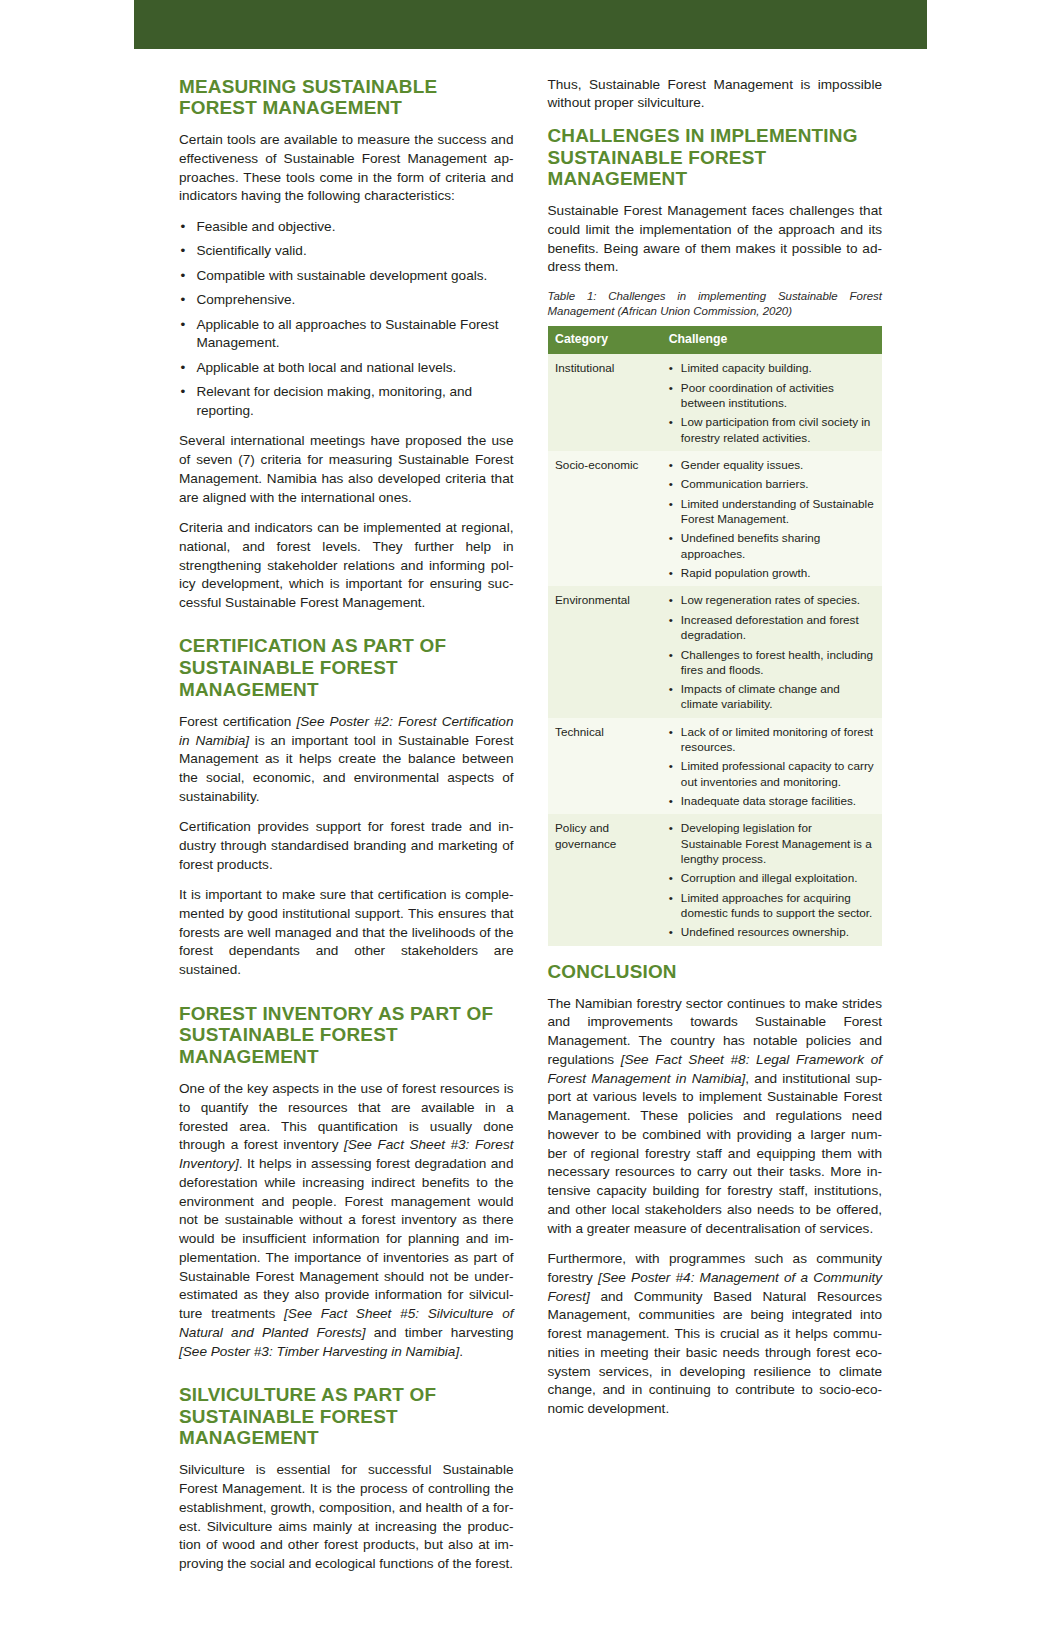Measuring Sustainable Forest Management
Certain tools are available to measure the success and effectiveness of Sustainable Forest Management approaches. These tools come in the form of criteria and indicators having the following characteristics:
Feasible and objective.
Scientifically valid.
Compatible with sustainable development goals.
Comprehensive.
Applicable to all approaches to Sustainable Forest Management.
Applicable at both local and national levels.
Relevant for decision making, monitoring, and reporting.
Several international meetings have proposed the use of seven (7) criteria for measuring Sustainable Forest Management. Namibia has also developed criteria that are aligned with the international ones.
Criteria and indicators can be implemented at regional, national, and forest levels. They further help in strengthening stakeholder relations and informing policy development, which is important for ensuring successful Sustainable Forest Management.
Certification as Part of Sustainable Forest Management
Forest certification [See Poster #2: Forest Certification in Namibia] is an important tool in Sustainable Forest Management as it helps create the balance between the social, economic, and environmental aspects of sustainability.
Certification provides support for forest trade and industry through standardised branding and marketing of forest products.
It is important to make sure that certification is complemented by good institutional support. This ensures that forests are well managed and that the livelihoods of the forest dependants and other stakeholders are sustained.
Forest Inventory as Part of Sustainable Forest Management
One of the key aspects in the use of forest resources is to quantify the resources that are available in a forested area. This quantification is usually done through a forest inventory [See Fact Sheet #3: Forest Inventory]. It helps in assessing forest degradation and deforestation while increasing indirect benefits to the environment and people. Forest management would not be sustainable without a forest inventory as there would be insufficient information for planning and implementation. The importance of inventories as part of Sustainable Forest Management should not be underestimated as they also provide information for silviculture treatments [See Fact Sheet #5: Silviculture of Natural and Planted Forests] and timber harvesting [See Poster #3: Timber Harvesting in Namibia].
Silviculture as Part of Sustainable Forest Management
Silviculture is essential for successful Sustainable Forest Management. It is the process of controlling the establishment, growth, composition, and health of a forest. Silviculture aims mainly at increasing the production of wood and other forest products, but also at improving the social and ecological functions of the forest.
Thus, Sustainable Forest Management is impossible without proper silviculture.
Challenges in Implementing Sustainable Forest Management
Sustainable Forest Management faces challenges that could limit the implementation of the approach and its benefits. Being aware of them makes it possible to address them.
Table 1: Challenges in implementing Sustainable Forest Management (African Union Commission, 2020)
| Category | Challenge |
| --- | --- |
| Institutional | Limited capacity building. Poor coordination of activities between institutions. Low participation from civil society in forestry related activities. |
| Socio-economic | Gender equality issues. Communication barriers. Limited understanding of Sustainable Forest Management. Undefined benefits sharing approaches. Rapid population growth. |
| Environmental | Low regeneration rates of species. Increased deforestation and forest degradation. Challenges to forest health, including fires and floods. Impacts of climate change and climate variability. |
| Technical | Lack of or limited monitoring of forest resources. Limited professional capacity to carry out inventories and monitoring. Inadequate data storage facilities. |
| Policy and governance | Developing legislation for Sustainable Forest Management is a lengthy process. Corruption and illegal exploitation. Limited approaches for acquiring domestic funds to support the sector. Undefined resources ownership. |
Conclusion
The Namibian forestry sector continues to make strides and improvements towards Sustainable Forest Management. The country has notable policies and regulations [See Fact Sheet #8: Legal Framework of Forest Management in Namibia], and institutional support at various levels to implement Sustainable Forest Management. These policies and regulations need however to be combined with providing a larger number of regional forestry staff and equipping them with necessary resources to carry out their tasks. More intensive capacity building for forestry staff, institutions, and other local stakeholders also needs to be offered, with a greater measure of decentralisation of services.
Furthermore, with programmes such as community forestry [See Poster #4: Management of a Community Forest] and Community Based Natural Resources Management, communities are being integrated into forest management. This is crucial as it helps communities in meeting their basic needs through forest ecosystem services, in developing resilience to climate change, and in continuing to contribute to socio-economic development.